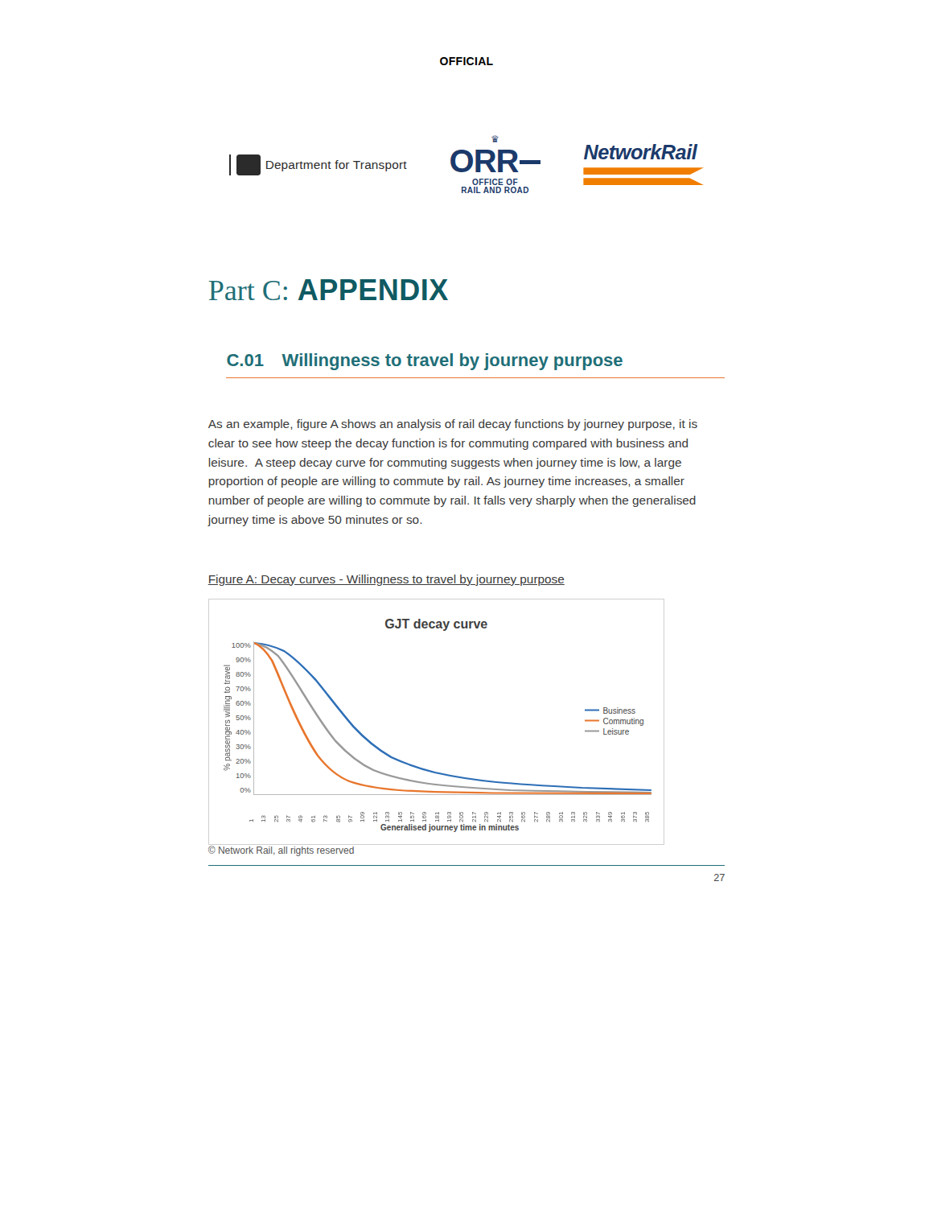OFFICIAL
Department for Transport
♛
ORR
OFFICE OF
RAIL AND ROAD
NetworkRail
Part C: APPENDIX
C.01 Willingness to travel by journey purpose
As an example, figure A shows an analysis of rail decay functions by journey purpose, it is clear to see how steep the decay function is for commuting compared with business and leisure. A steep decay curve for commuting suggests when journey time is low, a large proportion of people are willing to commute by rail. As journey time increases, a smaller number of people are willing to commute by rail. It falls very sharply when the generalised journey time is above 50 minutes or so.
Figure A: Decay curves - Willingness to travel by journey purpose
GJT decay curve
% passengers willing to travel
100% 90% 80% 70% 60% 50% 40% 30% 20% 10% 0%
Business
Commuting
Leisure
11325374961738597109121133145157169181193205217229241253265277289301313325337349361373385
Generalised journey time in minutes
© Network Rail, all rights reserved
27